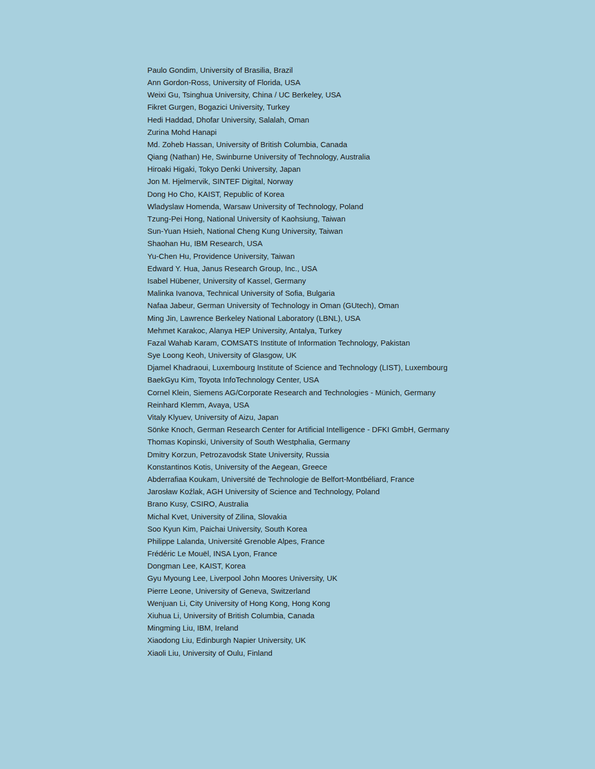Paulo Gondim, University of Brasilia, Brazil
Ann Gordon-Ross, University of Florida, USA
Weixi Gu, Tsinghua University, China / UC Berkeley, USA
Fikret Gurgen, Bogazici University, Turkey
Hedi Haddad, Dhofar University, Salalah, Oman
Zurina Mohd Hanapi
Md. Zoheb Hassan, University of British Columbia, Canada
Qiang (Nathan) He, Swinburne University of Technology, Australia
Hiroaki Higaki, Tokyo Denki University, Japan
Jon M. Hjelmervik, SINTEF Digital, Norway
Dong Ho Cho, KAIST, Republic of Korea
Wladyslaw Homenda, Warsaw University of Technology, Poland
Tzung-Pei Hong, National University of Kaohsiung, Taiwan
Sun-Yuan Hsieh, National Cheng Kung University, Taiwan
Shaohan Hu, IBM Research, USA
Yu-Chen Hu, Providence University, Taiwan
Edward Y. Hua, Janus Research Group, Inc., USA
Isabel Hübener, University of Kassel, Germany
Malinka Ivanova, Technical University of Sofia, Bulgaria
Nafaa Jabeur, German University of Technology in Oman (GUtech), Oman
Ming Jin, Lawrence Berkeley National Laboratory (LBNL), USA
Mehmet Karakoc, Alanya HEP University, Antalya, Turkey
Fazal Wahab Karam, COMSATS Institute of Information Technology, Pakistan
Sye Loong Keoh, University of Glasgow, UK
Djamel Khadraoui, Luxembourg Institute of Science and Technology (LIST), Luxembourg
BaekGyu Kim, Toyota InfoTechnology Center, USA
Cornel Klein, Siemens AG/Corporate Research and Technologies - Münich, Germany
Reinhard Klemm, Avaya, USA
Vitaly Klyuev, University of Aizu, Japan
Sönke Knoch, German Research Center for Artificial Intelligence - DFKI GmbH, Germany
Thomas Kopinski, University of South Westphalia, Germany
Dmitry Korzun, Petrozavodsk State University, Russia
Konstantinos Kotis, University of the Aegean, Greece
Abderrafiaa Koukam, Université de Technologie de Belfort-Montbéliard, France
Jarosław Koźlak, AGH University of Science and Technology, Poland
Brano Kusy, CSIRO, Australia
Michal Kvet, University of Zilina, Slovakia
Soo Kyun Kim, Paichai University, South Korea
Philippe Lalanda, Université Grenoble Alpes, France
Frédéric Le Mouël, INSA Lyon, France
Dongman Lee, KAIST, Korea
Gyu Myoung Lee, Liverpool John Moores University, UK
Pierre Leone, University of Geneva, Switzerland
Wenjuan Li, City University of Hong Kong, Hong Kong
Xiuhua Li, University of British Columbia, Canada
Mingming Liu, IBM, Ireland
Xiaodong Liu, Edinburgh Napier University, UK
Xiaoli Liu, University of Oulu, Finland